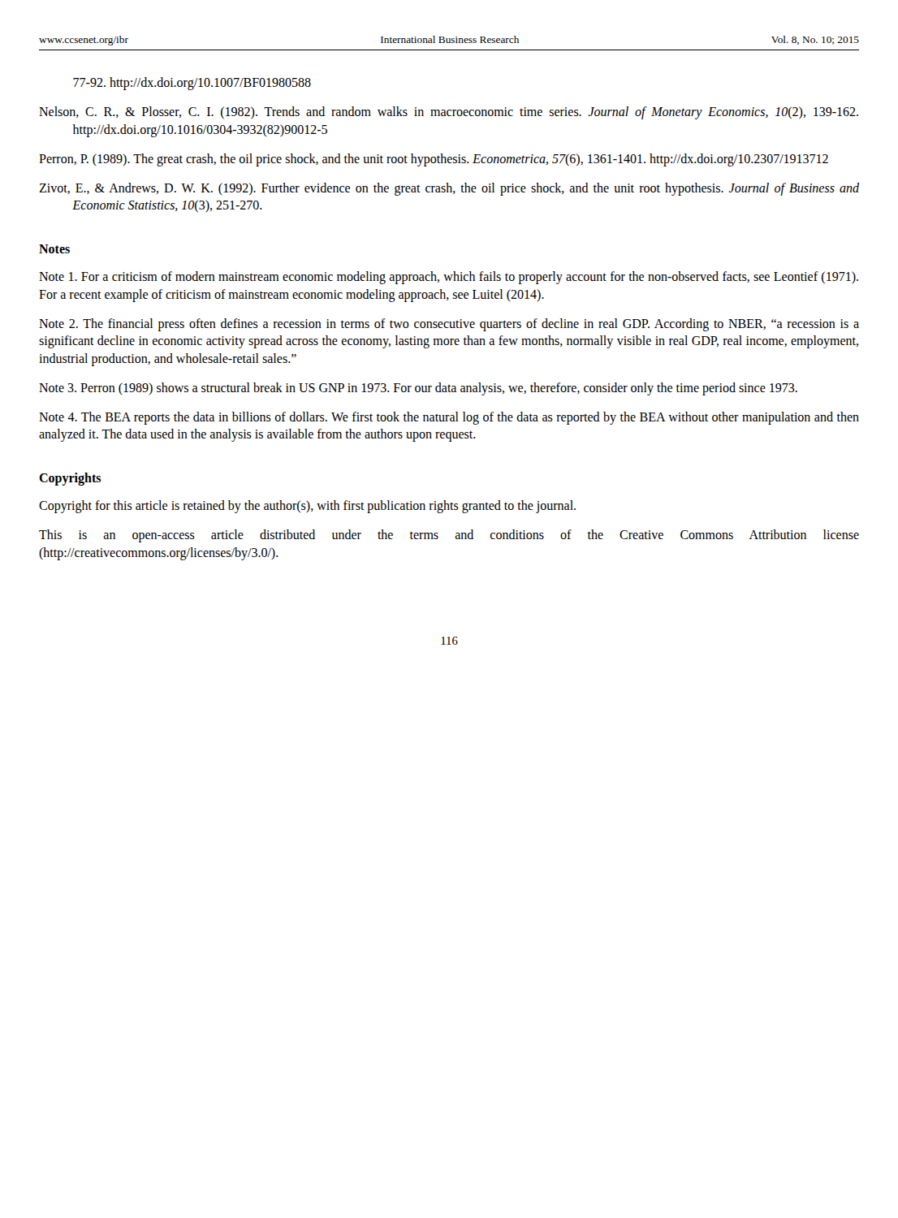www.ccsenet.org/ibr International Business Research Vol. 8, No. 10; 2015
77-92. http://dx.doi.org/10.1007/BF01980588
Nelson, C. R., & Plosser, C. I. (1982). Trends and random walks in macroeconomic time series. Journal of Monetary Economics, 10(2), 139-162. http://dx.doi.org/10.1016/0304-3932(82)90012-5
Perron, P. (1989). The great crash, the oil price shock, and the unit root hypothesis. Econometrica, 57(6), 1361-1401. http://dx.doi.org/10.2307/1913712
Zivot, E., & Andrews, D. W. K. (1992). Further evidence on the great crash, the oil price shock, and the unit root hypothesis. Journal of Business and Economic Statistics, 10(3), 251-270.
Notes
Note 1. For a criticism of modern mainstream economic modeling approach, which fails to properly account for the non-observed facts, see Leontief (1971). For a recent example of criticism of mainstream economic modeling approach, see Luitel (2014).
Note 2. The financial press often defines a recession in terms of two consecutive quarters of decline in real GDP. According to NBER, “a recession is a significant decline in economic activity spread across the economy, lasting more than a few months, normally visible in real GDP, real income, employment, industrial production, and wholesale-retail sales.”
Note 3. Perron (1989) shows a structural break in US GNP in 1973. For our data analysis, we, therefore, consider only the time period since 1973.
Note 4. The BEA reports the data in billions of dollars. We first took the natural log of the data as reported by the BEA without other manipulation and then analyzed it. The data used in the analysis is available from the authors upon request.
Copyrights
Copyright for this article is retained by the author(s), with first publication rights granted to the journal.
This is an open-access article distributed under the terms and conditions of the Creative Commons Attribution license (http://creativecommons.org/licenses/by/3.0/).
116